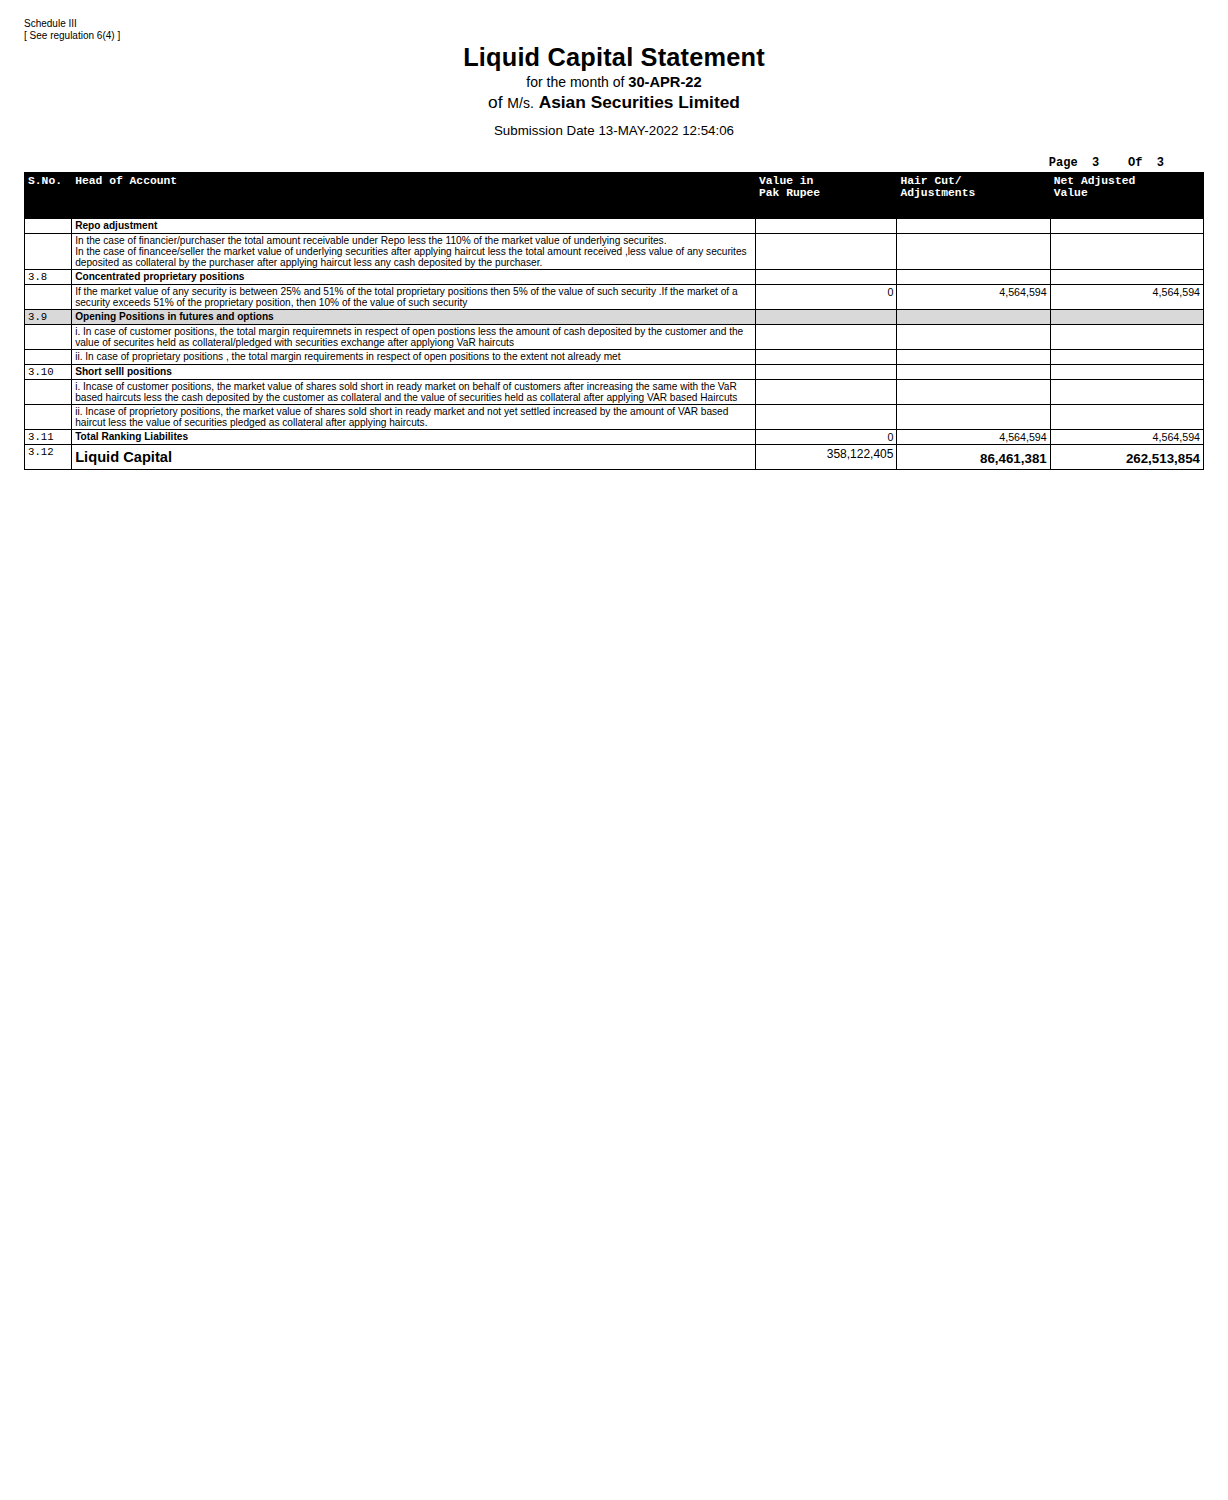Schedule III
[ See regulation 6(4) ]
Liquid Capital Statement
for the month of 30-APR-22
of M/s. Asian Securities Limited
Submission Date 13-MAY-2022 12:54:06
Page 3 Of 3
| S.No. | Head of Account | Value in Pak Rupee | Hair Cut/ Adjustments | Net Adjusted Value |
| --- | --- | --- | --- | --- |
| | Repo adjustment | | | |
| | In the case of financier/purchaser the total amount receivable under Repo less the 110% of the market value of underlying securites. In the case of financee/seller the market value of underlying securities after applying haircut less the total amount received ,less value of any securites deposited as collateral by the purchaser after applying haircut less any cash deposited by the purchaser. | | | |
| 3.8 | Concentrated proprietary positions | | | |
| | If the market value of any security is between 25% and 51% of the total proprietary positions then 5% of the value of such security .If the market of a security exceeds 51% of the proprietary position, then 10% of the value of such security | 0 | 4,564,594 | 4,564,594 |
| 3.9 | Opening Positions in futures and options | | | |
| | i. In case of customer positions, the total margin requiremnets in respect of open postions less the amount of cash deposited by the customer and the value of securites held as collateral/pledged with securities exchange after applyiong VaR haircuts | | | |
| | ii. In case of proprietary positions , the total margin requirements in respect of open positions to the extent not already met | | | |
| 3.10 | Short selll positions | | | |
| | i. Incase of customer positions, the market value of shares sold short in ready market on behalf of customers after increasing the same with the VaR based haircuts less the cash deposited by the customer as collateral and the value of securities held as collateral after applying VAR based Haircuts | | | |
| | ii. Incase of proprietory positions, the market value of shares sold short in ready market and not yet settled increased by the amount of VAR based haircut less the value of securities pledged as collateral after applying haircuts. | | | |
| 3.11 | Total Ranking Liabilites | 0 | 4,564,594 | 4,564,594 |
| 3.12 | Liquid Capital | 358,122,405 | 86,461,381 | 262,513,854 |